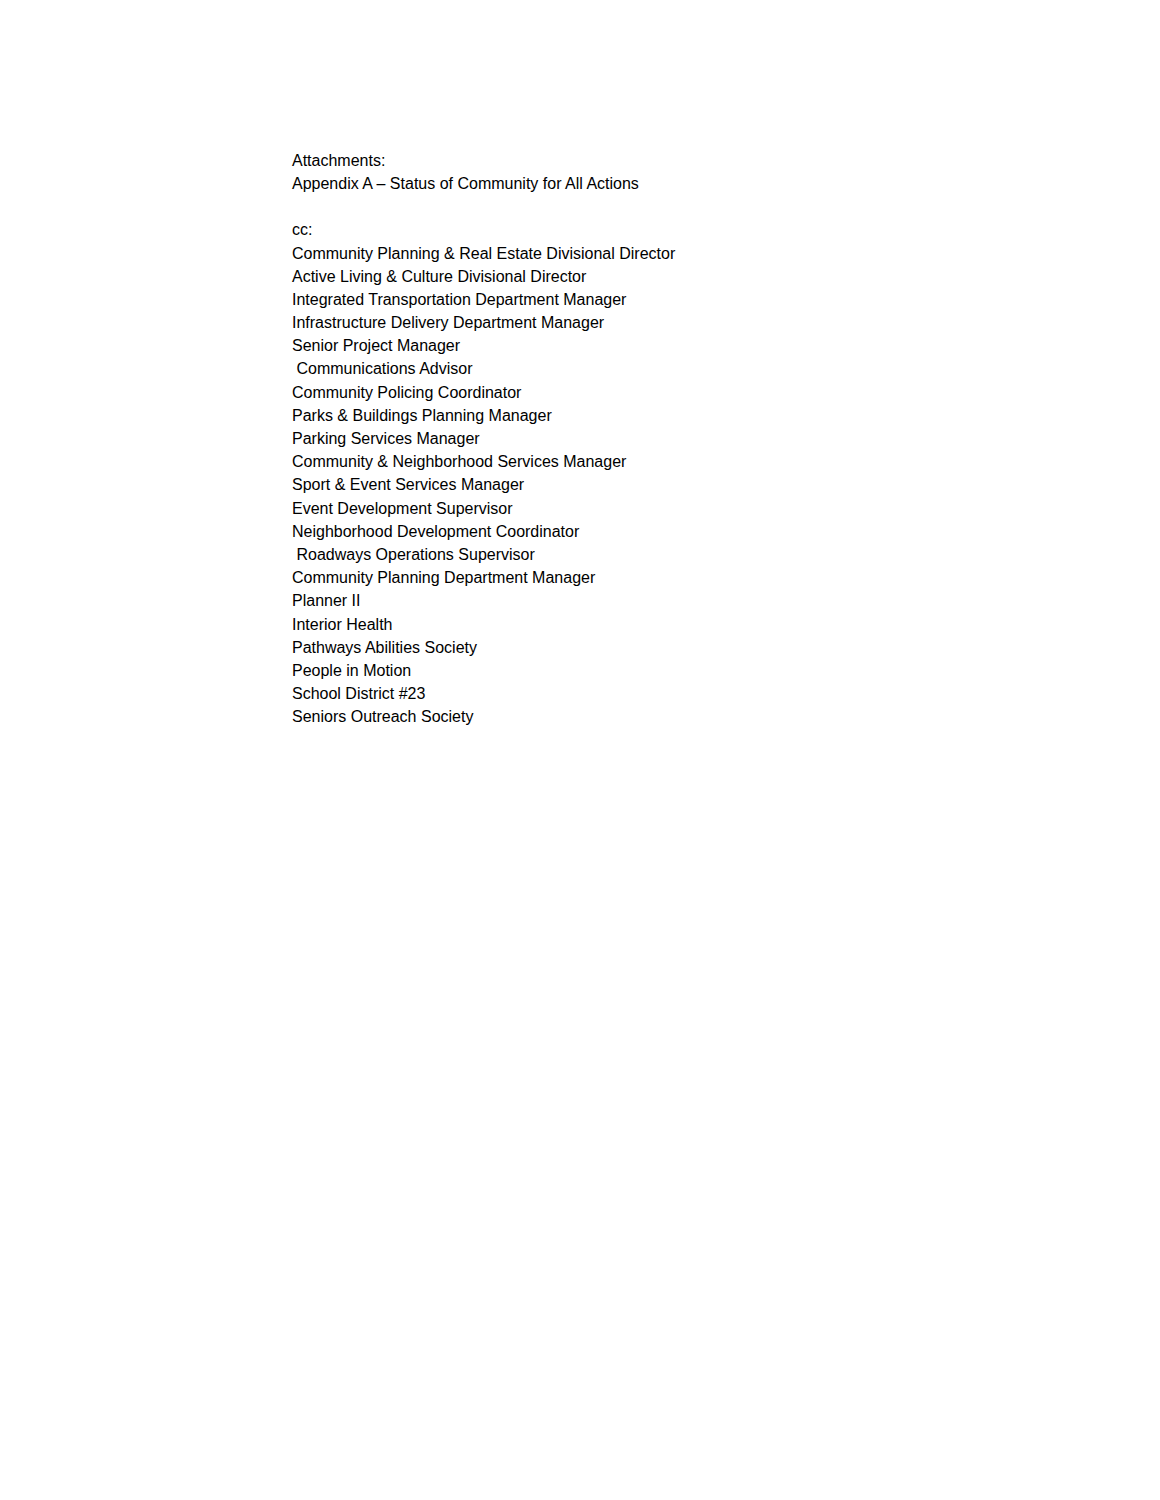Attachments:
Appendix A – Status of Community for All Actions
cc:
Community Planning & Real Estate Divisional Director
Active Living & Culture Divisional Director
Integrated Transportation Department Manager
Infrastructure Delivery Department Manager
Senior Project Manager
Communications Advisor
Community Policing Coordinator
Parks & Buildings Planning Manager
Parking Services Manager
Community & Neighborhood Services Manager
Sport & Event Services Manager
Event Development Supervisor
Neighborhood Development Coordinator
Roadways Operations Supervisor
Community Planning Department Manager
Planner II
Interior Health
Pathways Abilities Society
People in Motion
School District #23
Seniors Outreach Society